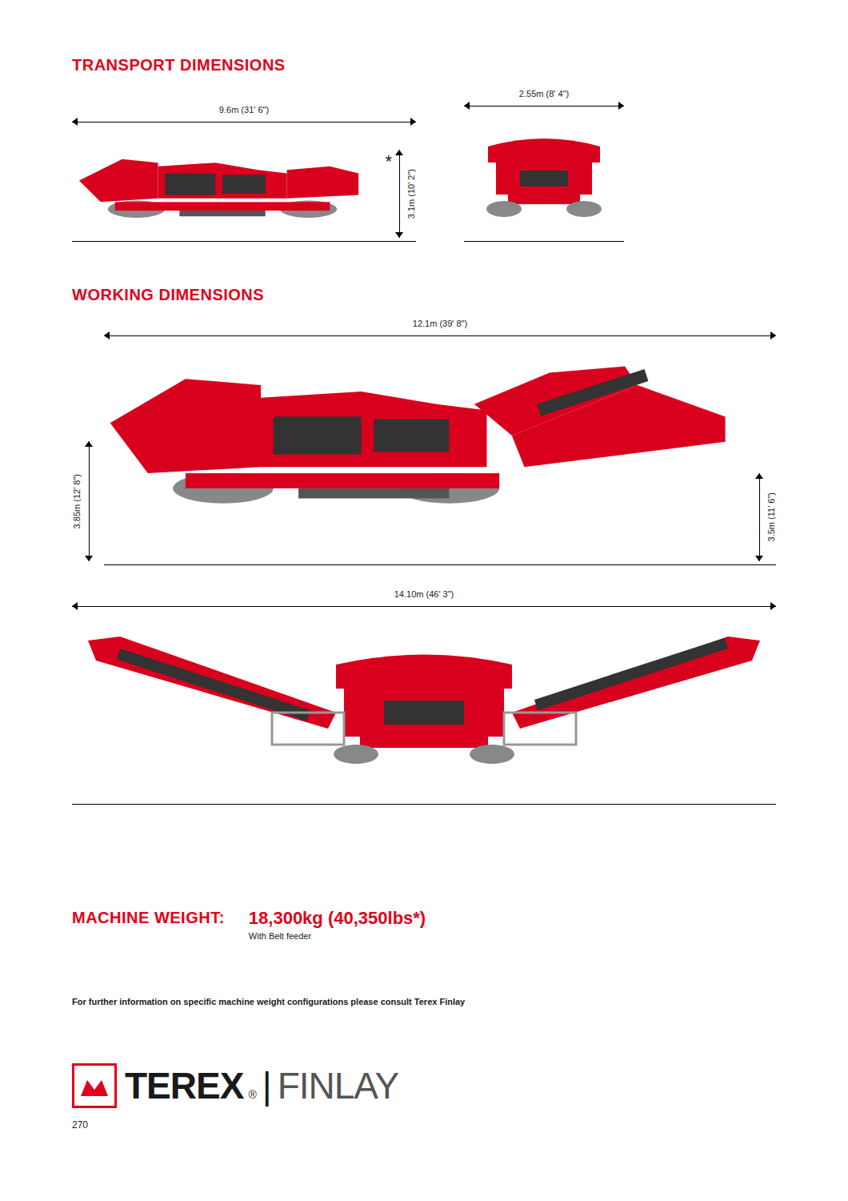Transport Dimensions
9.6m (31' 6")
*
3.1m (10' 2")
2.55m (8' 4")
Working Dimensions
12.1m (39' 8")
3.85m (12' 8")
3.5m (11' 6")
14.10m (46' 3")
Machine Weight:
18,300kg (40,350lbs*) With Belt feeder
For further information on specific machine weight configurations please consult Terex Finlay
TEREX® | FINLAY
270